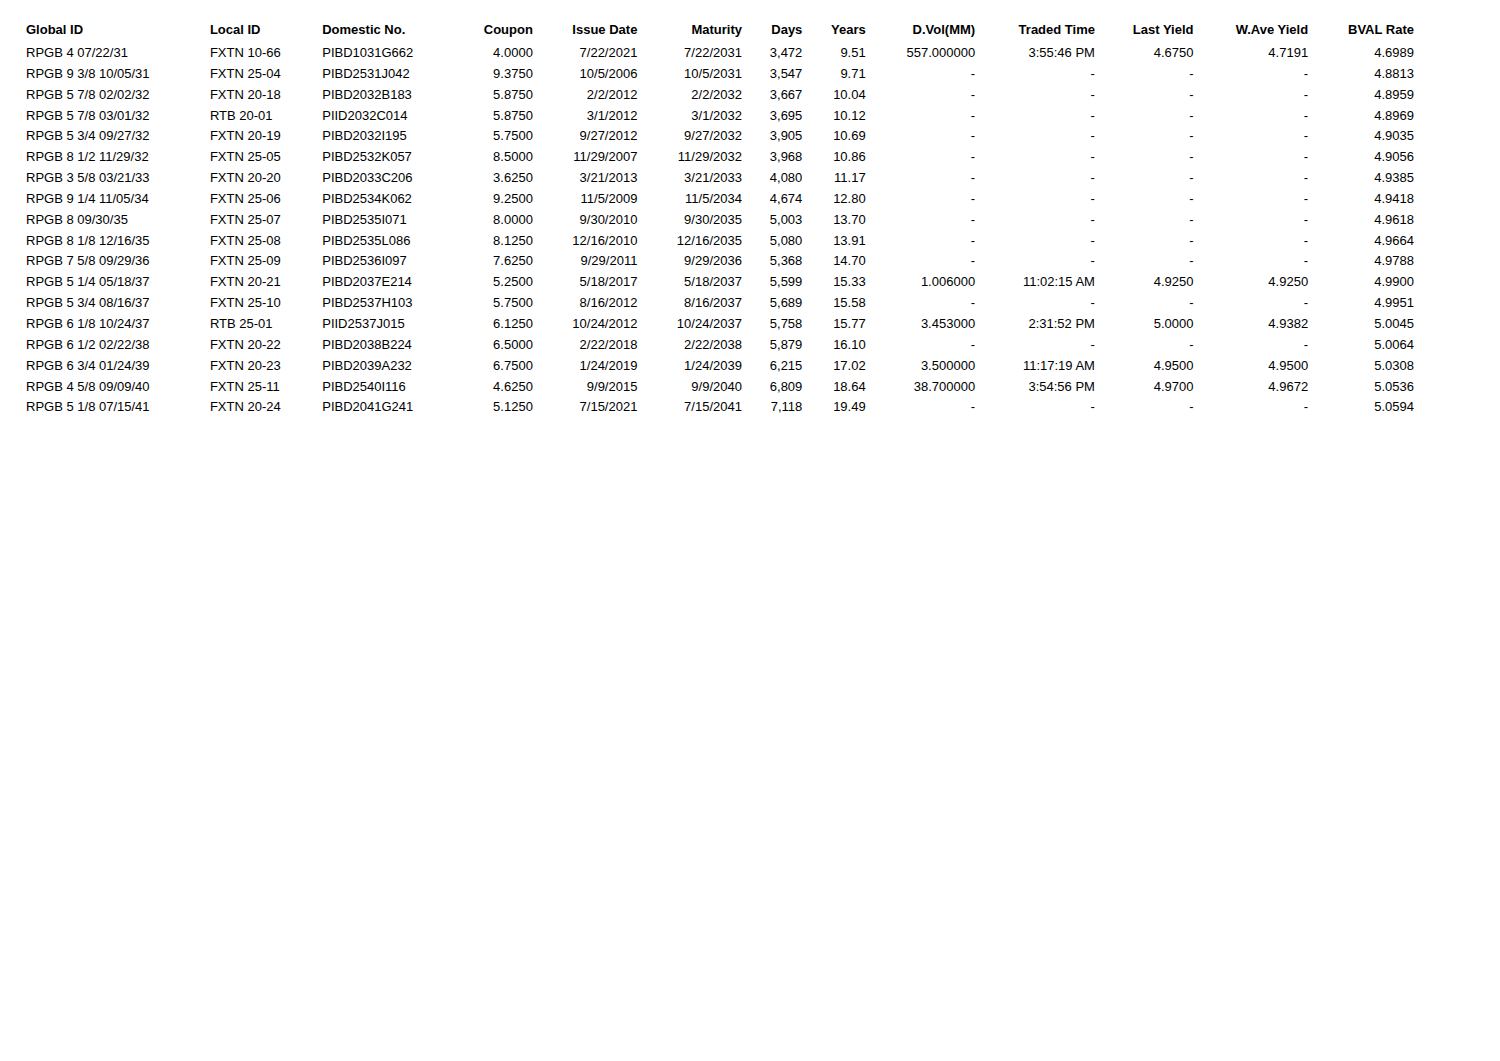| Global ID | Local ID | Domestic No. | Coupon | Issue Date | Maturity | Days | Years | D.Vol(MM) | Traded Time | Last Yield | W.Ave Yield | BVAL Rate |
| --- | --- | --- | --- | --- | --- | --- | --- | --- | --- | --- | --- | --- |
| RPGB 4 07/22/31 | FXTN 10-66 | PIBD1031G662 | 4.0000 | 7/22/2021 | 7/22/2031 | 3,472 | 9.51 | 557.000000 | 3:55:46 PM | 4.6750 | 4.7191 | 4.6989 |
| RPGB 9 3/8 10/05/31 | FXTN 25-04 | PIBD2531J042 | 9.3750 | 10/5/2006 | 10/5/2031 | 3,547 | 9.71 | - | - | - | - | 4.8813 |
| RPGB 5 7/8 02/02/32 | FXTN 20-18 | PIBD2032B183 | 5.8750 | 2/2/2012 | 2/2/2032 | 3,667 | 10.04 | - | - | - | - | 4.8959 |
| RPGB 5 7/8 03/01/32 | RTB 20-01 | PIID2032C014 | 5.8750 | 3/1/2012 | 3/1/2032 | 3,695 | 10.12 | - | - | - | - | 4.8969 |
| RPGB 5 3/4 09/27/32 | FXTN 20-19 | PIBD2032I195 | 5.7500 | 9/27/2012 | 9/27/2032 | 3,905 | 10.69 | - | - | - | - | 4.9035 |
| RPGB 8 1/2 11/29/32 | FXTN 25-05 | PIBD2532K057 | 8.5000 | 11/29/2007 | 11/29/2032 | 3,968 | 10.86 | - | - | - | - | 4.9056 |
| RPGB 3 5/8 03/21/33 | FXTN 20-20 | PIBD2033C206 | 3.6250 | 3/21/2013 | 3/21/2033 | 4,080 | 11.17 | - | - | - | - | 4.9385 |
| RPGB 9 1/4 11/05/34 | FXTN 25-06 | PIBD2534K062 | 9.2500 | 11/5/2009 | 11/5/2034 | 4,674 | 12.80 | - | - | - | - | 4.9418 |
| RPGB 8 09/30/35 | FXTN 25-07 | PIBD2535I071 | 8.0000 | 9/30/2010 | 9/30/2035 | 5,003 | 13.70 | - | - | - | - | 4.9618 |
| RPGB 8 1/8 12/16/35 | FXTN 25-08 | PIBD2535L086 | 8.1250 | 12/16/2010 | 12/16/2035 | 5,080 | 13.91 | - | - | - | - | 4.9664 |
| RPGB 7 5/8 09/29/36 | FXTN 25-09 | PIBD2536I097 | 7.6250 | 9/29/2011 | 9/29/2036 | 5,368 | 14.70 | - | - | - | - | 4.9788 |
| RPGB 5 1/4 05/18/37 | FXTN 20-21 | PIBD2037E214 | 5.2500 | 5/18/2017 | 5/18/2037 | 5,599 | 15.33 | 1.006000 | 11:02:15 AM | 4.9250 | 4.9250 | 4.9900 |
| RPGB 5 3/4 08/16/37 | FXTN 25-10 | PIBD2537H103 | 5.7500 | 8/16/2012 | 8/16/2037 | 5,689 | 15.58 | - | - | - | - | 4.9951 |
| RPGB 6 1/8 10/24/37 | RTB 25-01 | PIID2537J015 | 6.1250 | 10/24/2012 | 10/24/2037 | 5,758 | 15.77 | 3.453000 | 2:31:52 PM | 5.0000 | 4.9382 | 5.0045 |
| RPGB 6 1/2 02/22/38 | FXTN 20-22 | PIBD2038B224 | 6.5000 | 2/22/2018 | 2/22/2038 | 5,879 | 16.10 | - | - | - | - | 5.0064 |
| RPGB 6 3/4 01/24/39 | FXTN 20-23 | PIBD2039A232 | 6.7500 | 1/24/2019 | 1/24/2039 | 6,215 | 17.02 | 3.500000 | 11:17:19 AM | 4.9500 | 4.9500 | 5.0308 |
| RPGB 4 5/8 09/09/40 | FXTN 25-11 | PIBD2540I116 | 4.6250 | 9/9/2015 | 9/9/2040 | 6,809 | 18.64 | 38.700000 | 3:54:56 PM | 4.9700 | 4.9672 | 5.0536 |
| RPGB 5 1/8 07/15/41 | FXTN 20-24 | PIBD2041G241 | 5.1250 | 7/15/2021 | 7/15/2041 | 7,118 | 19.49 | - | - | - | - | 5.0594 |